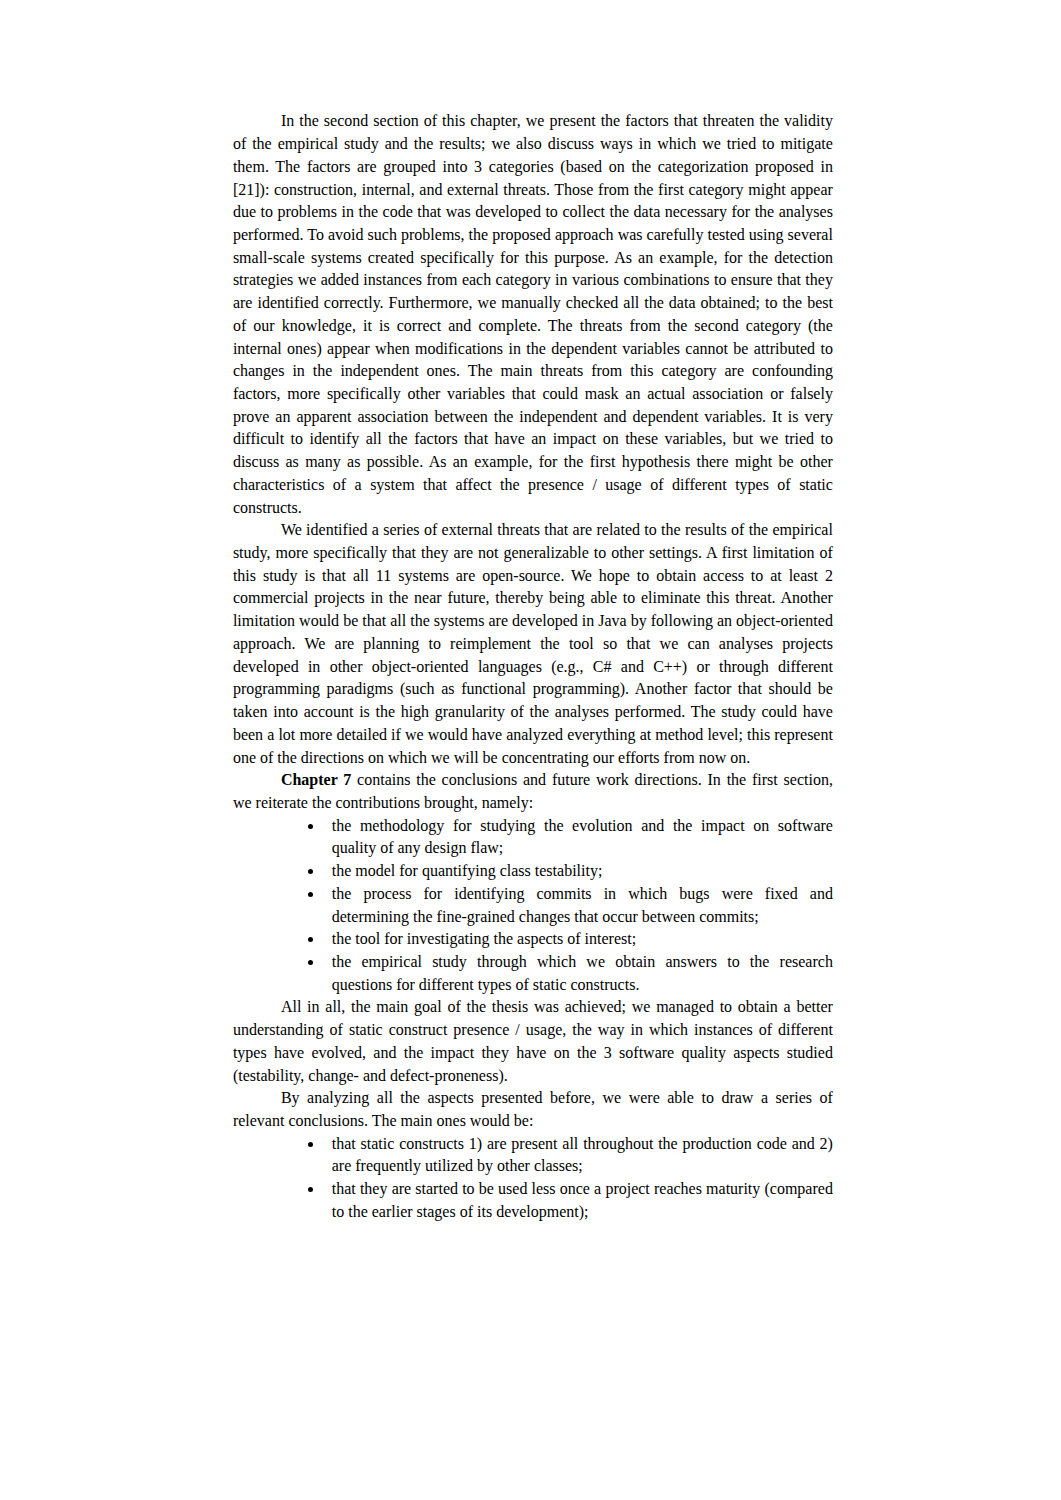In the second section of this chapter, we present the factors that threaten the validity of the empirical study and the results; we also discuss ways in which we tried to mitigate them. The factors are grouped into 3 categories (based on the categorization proposed in [21]): construction, internal, and external threats. Those from the first category might appear due to problems in the code that was developed to collect the data necessary for the analyses performed. To avoid such problems, the proposed approach was carefully tested using several small-scale systems created specifically for this purpose. As an example, for the detection strategies we added instances from each category in various combinations to ensure that they are identified correctly. Furthermore, we manually checked all the data obtained; to the best of our knowledge, it is correct and complete. The threats from the second category (the internal ones) appear when modifications in the dependent variables cannot be attributed to changes in the independent ones. The main threats from this category are confounding factors, more specifically other variables that could mask an actual association or falsely prove an apparent association between the independent and dependent variables. It is very difficult to identify all the factors that have an impact on these variables, but we tried to discuss as many as possible. As an example, for the first hypothesis there might be other characteristics of a system that affect the presence / usage of different types of static constructs.
We identified a series of external threats that are related to the results of the empirical study, more specifically that they are not generalizable to other settings. A first limitation of this study is that all 11 systems are open-source. We hope to obtain access to at least 2 commercial projects in the near future, thereby being able to eliminate this threat. Another limitation would be that all the systems are developed in Java by following an object-oriented approach. We are planning to reimplement the tool so that we can analyses projects developed in other object-oriented languages (e.g., C# and C++) or through different programming paradigms (such as functional programming). Another factor that should be taken into account is the high granularity of the analyses performed. The study could have been a lot more detailed if we would have analyzed everything at method level; this represent one of the directions on which we will be concentrating our efforts from now on.
Chapter 7 contains the conclusions and future work directions. In the first section, we reiterate the contributions brought, namely:
the methodology for studying the evolution and the impact on software quality of any design flaw;
the model for quantifying class testability;
the process for identifying commits in which bugs were fixed and determining the fine-grained changes that occur between commits;
the tool for investigating the aspects of interest;
the empirical study through which we obtain answers to the research questions for different types of static constructs.
All in all, the main goal of the thesis was achieved; we managed to obtain a better understanding of static construct presence / usage, the way in which instances of different types have evolved, and the impact they have on the 3 software quality aspects studied (testability, change- and defect-proneness).
By analyzing all the aspects presented before, we were able to draw a series of relevant conclusions. The main ones would be:
that static constructs 1) are present all throughout the production code and 2) are frequently utilized by other classes;
that they are started to be used less once a project reaches maturity (compared to the earlier stages of its development);